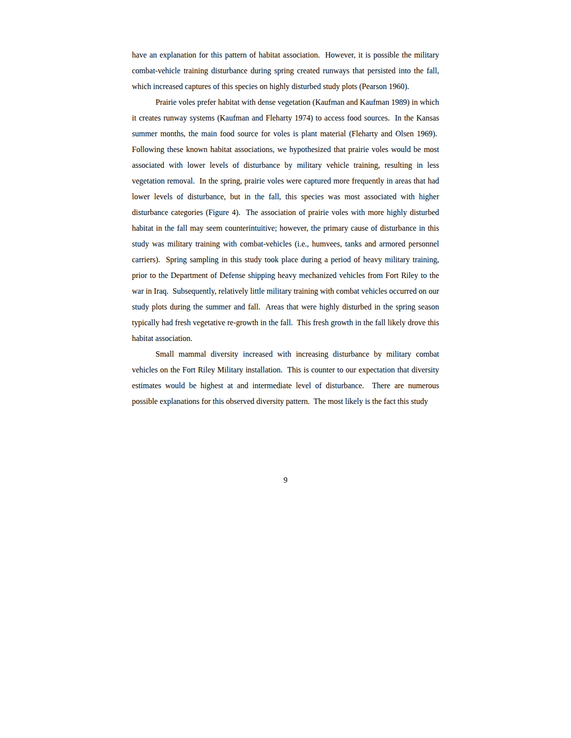have an explanation for this pattern of habitat association. However, it is possible the military combat-vehicle training disturbance during spring created runways that persisted into the fall, which increased captures of this species on highly disturbed study plots (Pearson 1960).
Prairie voles prefer habitat with dense vegetation (Kaufman and Kaufman 1989) in which it creates runway systems (Kaufman and Fleharty 1974) to access food sources. In the Kansas summer months, the main food source for voles is plant material (Fleharty and Olsen 1969). Following these known habitat associations, we hypothesized that prairie voles would be most associated with lower levels of disturbance by military vehicle training, resulting in less vegetation removal. In the spring, prairie voles were captured more frequently in areas that had lower levels of disturbance, but in the fall, this species was most associated with higher disturbance categories (Figure 4). The association of prairie voles with more highly disturbed habitat in the fall may seem counterintuitive; however, the primary cause of disturbance in this study was military training with combat-vehicles (i.e., humvees, tanks and armored personnel carriers). Spring sampling in this study took place during a period of heavy military training, prior to the Department of Defense shipping heavy mechanized vehicles from Fort Riley to the war in Iraq. Subsequently, relatively little military training with combat vehicles occurred on our study plots during the summer and fall. Areas that were highly disturbed in the spring season typically had fresh vegetative re-growth in the fall. This fresh growth in the fall likely drove this habitat association.
Small mammal diversity increased with increasing disturbance by military combat vehicles on the Fort Riley Military installation. This is counter to our expectation that diversity estimates would be highest at and intermediate level of disturbance. There are numerous possible explanations for this observed diversity pattern. The most likely is the fact this study
9